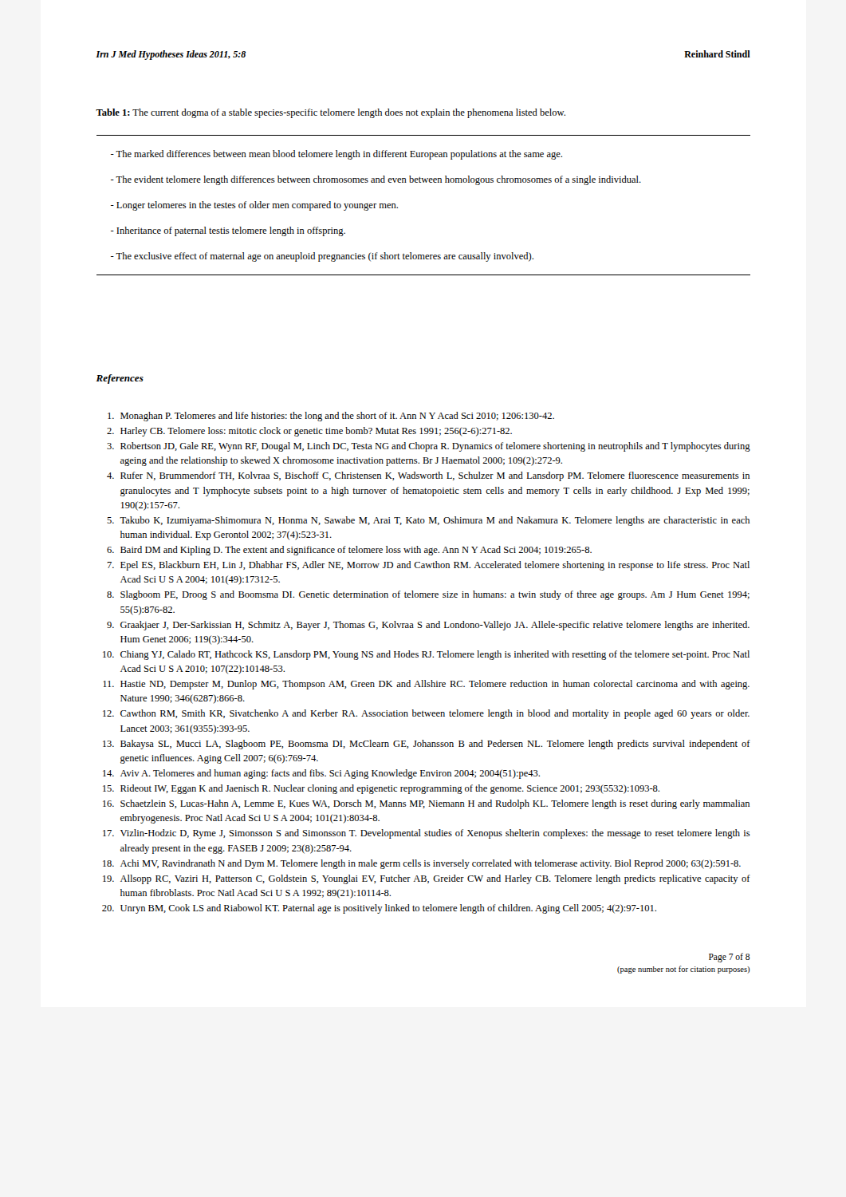Irn J Med Hypotheses Ideas 2011, 5:8 Reinhard Stindl
Table 1: The current dogma of a stable species-specific telomere length does not explain the phenomena listed below.
| - The marked differences between mean blood telomere length in different European populations at the same age. - The evident telomere length differences between chromosomes and even between homologous chromosomes of a single individual. - Longer telomeres in the testes of older men compared to younger men. - Inheritance of paternal testis telomere length in offspring. - The exclusive effect of maternal age on aneuploid pregnancies (if short telomeres are causally involved). |
References
Monaghan P. Telomeres and life histories: the long and the short of it. Ann N Y Acad Sci 2010; 1206:130-42.
Harley CB. Telomere loss: mitotic clock or genetic time bomb? Mutat Res 1991; 256(2-6):271-82.
Robertson JD, Gale RE, Wynn RF, Dougal M, Linch DC, Testa NG and Chopra R. Dynamics of telomere shortening in neutrophils and T lymphocytes during ageing and the relationship to skewed X chromosome inactivation patterns. Br J Haematol 2000; 109(2):272-9.
Rufer N, Brummendorf TH, Kolvraa S, Bischoff C, Christensen K, Wadsworth L, Schulzer M and Lansdorp PM. Telomere fluorescence measurements in granulocytes and T lymphocyte subsets point to a high turnover of hematopoietic stem cells and memory T cells in early childhood. J Exp Med 1999; 190(2):157-67.
Takubo K, Izumiyama-Shimomura N, Honma N, Sawabe M, Arai T, Kato M, Oshimura M and Nakamura K. Telomere lengths are characteristic in each human individual. Exp Gerontol 2002; 37(4):523-31.
Baird DM and Kipling D. The extent and significance of telomere loss with age. Ann N Y Acad Sci 2004; 1019:265-8.
Epel ES, Blackburn EH, Lin J, Dhabhar FS, Adler NE, Morrow JD and Cawthon RM. Accelerated telomere shortening in response to life stress. Proc Natl Acad Sci U S A 2004; 101(49):17312-5.
Slagboom PE, Droog S and Boomsma DI. Genetic determination of telomere size in humans: a twin study of three age groups. Am J Hum Genet 1994; 55(5):876-82.
Graakjaer J, Der-Sarkissian H, Schmitz A, Bayer J, Thomas G, Kolvraa S and Londono-Vallejo JA. Allele-specific relative telomere lengths are inherited. Hum Genet 2006; 119(3):344-50.
Chiang YJ, Calado RT, Hathcock KS, Lansdorp PM, Young NS and Hodes RJ. Telomere length is inherited with resetting of the telomere set-point. Proc Natl Acad Sci U S A 2010; 107(22):10148-53.
Hastie ND, Dempster M, Dunlop MG, Thompson AM, Green DK and Allshire RC. Telomere reduction in human colorectal carcinoma and with ageing. Nature 1990; 346(6287):866-8.
Cawthon RM, Smith KR, Sivatchenko A and Kerber RA. Association between telomere length in blood and mortality in people aged 60 years or older. Lancet 2003; 361(9355):393-95.
Bakaysa SL, Mucci LA, Slagboom PE, Boomsma DI, McClearn GE, Johansson B and Pedersen NL. Telomere length predicts survival independent of genetic influences. Aging Cell 2007; 6(6):769-74.
Aviv A. Telomeres and human aging: facts and fibs. Sci Aging Knowledge Environ 2004; 2004(51):pe43.
Rideout IW, Eggan K and Jaenisch R. Nuclear cloning and epigenetic reprogramming of the genome. Science 2001; 293(5532):1093-8.
Schaetzlein S, Lucas-Hahn A, Lemme E, Kues WA, Dorsch M, Manns MP, Niemann H and Rudolph KL. Telomere length is reset during early mammalian embryogenesis. Proc Natl Acad Sci U S A 2004; 101(21):8034-8.
Vizlin-Hodzic D, Ryme J, Simonsson S and Simonsson T. Developmental studies of Xenopus shelterin complexes: the message to reset telomere length is already present in the egg. FASEB J 2009; 23(8):2587-94.
Achi MV, Ravindranath N and Dym M. Telomere length in male germ cells is inversely correlated with telomerase activity. Biol Reprod 2000; 63(2):591-8.
Allsopp RC, Vaziri H, Patterson C, Goldstein S, Younglai EV, Futcher AB, Greider CW and Harley CB. Telomere length predicts replicative capacity of human fibroblasts. Proc Natl Acad Sci U S A 1992; 89(21):10114-8.
Unryn BM, Cook LS and Riabowol KT. Paternal age is positively linked to telomere length of children. Aging Cell 2005; 4(2):97-101.
Page 7 of 8
(page number not for citation purposes)